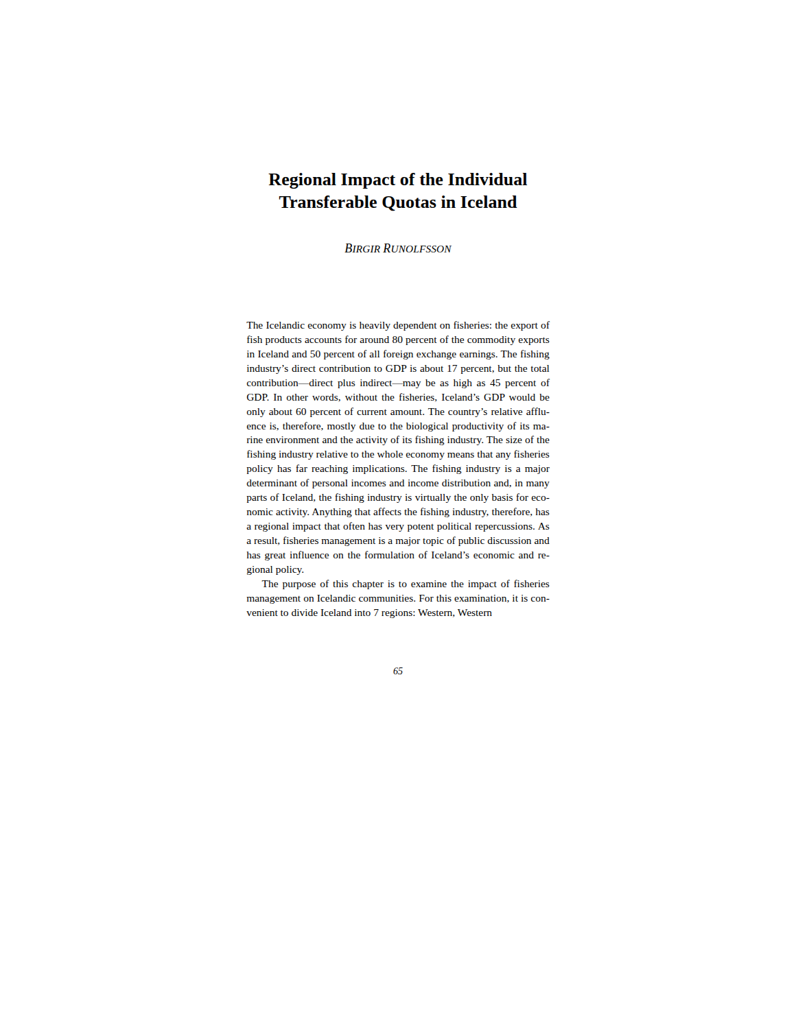Regional Impact of the Individual
Transferable Quotas in Iceland
BIRGIR RUNOLFSSON
The Icelandic economy is heavily dependent on fisheries: the export of fish products accounts for around 80 percent of the commodity exports in Iceland and 50 percent of all foreign exchange earnings. The fishing industry’s direct contribution to GDP is about 17 percent, but the total contribution—direct plus indirect—may be as high as 45 percent of GDP. In other words, without the fisheries, Iceland’s GDP would be only about 60 percent of current amount. The country’s relative affluence is, therefore, mostly due to the biological productivity of its marine environment and the activity of its fishing industry. The size of the fishing industry relative to the whole economy means that any fisheries policy has far reaching implications. The fishing industry is a major determinant of personal incomes and income distribution and, in many parts of Iceland, the fishing industry is virtually the only basis for economic activity. Anything that affects the fishing industry, therefore, has a regional impact that often has very potent political repercussions. As a result, fisheries management is a major topic of public discussion and has great influence on the formulation of Iceland’s economic and regional policy.
The purpose of this chapter is to examine the impact of fisheries management on Icelandic communities. For this examination, it is convenient to divide Iceland into 7 regions: Western, Western
65